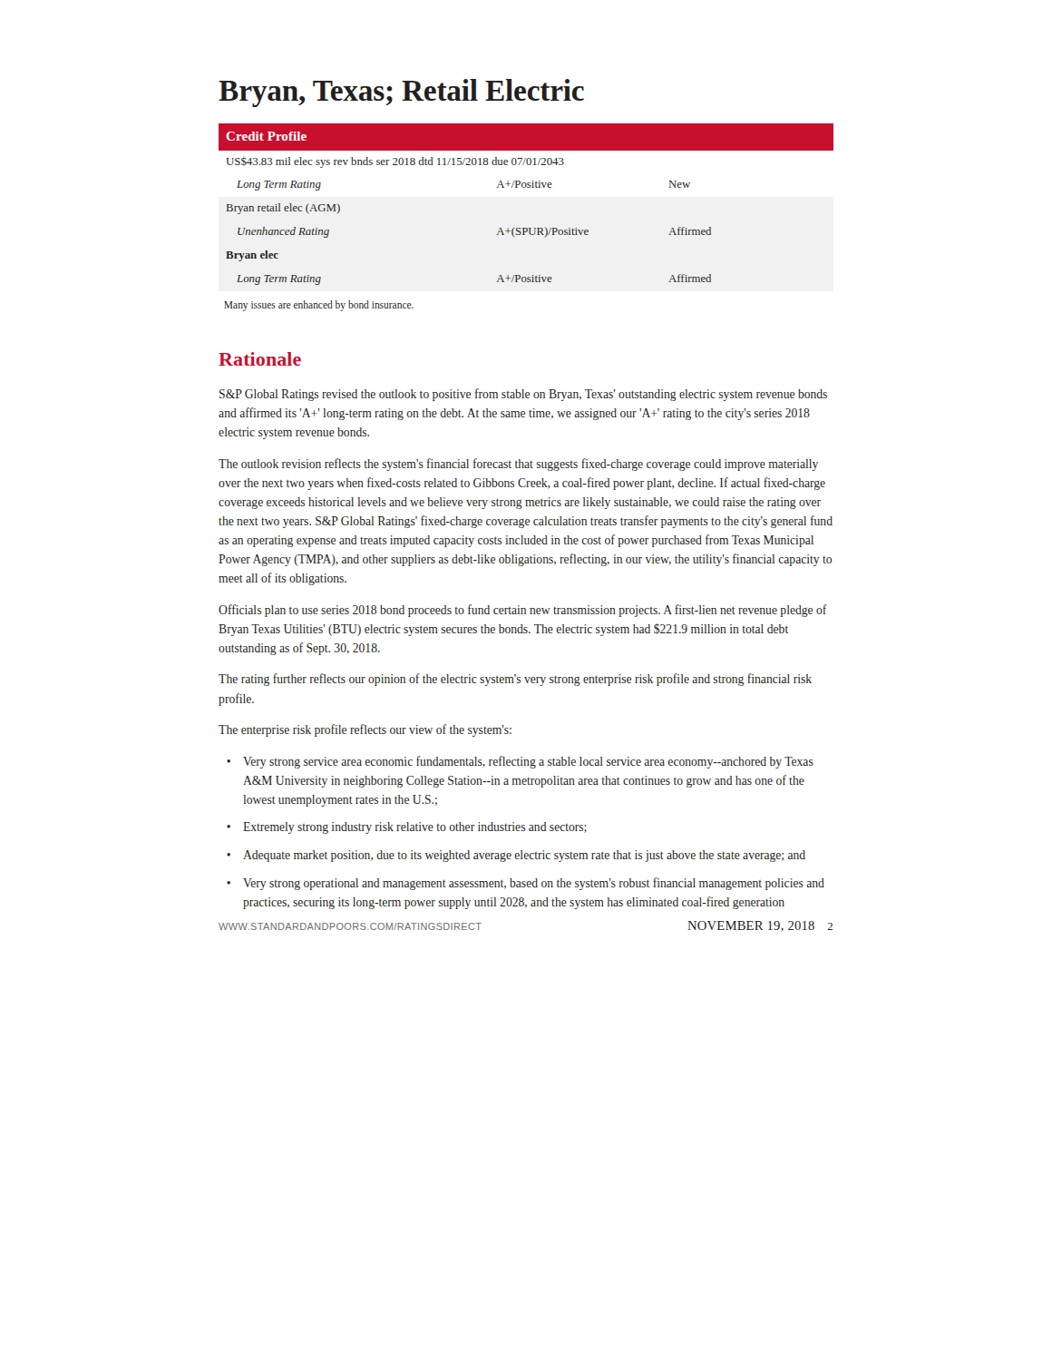Bryan, Texas; Retail Electric
Credit Profile
| US$43.83 mil elec sys rev bnds ser 2018 dtd 11/15/2018 due 07/01/2043 |
| Long Term Rating | A+/Positive | New |
| Bryan retail elec (AGM) |
| Unenhanced Rating | A+(SPUR)/Positive | Affirmed |
| Bryan elec | | |
| Long Term Rating | A+/Positive | Affirmed |
Many issues are enhanced by bond insurance.
Rationale
S&P Global Ratings revised the outlook to positive from stable on Bryan, Texas' outstanding electric system revenue bonds and affirmed its 'A+' long-term rating on the debt. At the same time, we assigned our 'A+' rating to the city's series 2018 electric system revenue bonds.
The outlook revision reflects the system's financial forecast that suggests fixed-charge coverage could improve materially over the next two years when fixed-costs related to Gibbons Creek, a coal-fired power plant, decline. If actual fixed-charge coverage exceeds historical levels and we believe very strong metrics are likely sustainable, we could raise the rating over the next two years. S&P Global Ratings' fixed-charge coverage calculation treats transfer payments to the city's general fund as an operating expense and treats imputed capacity costs included in the cost of power purchased from Texas Municipal Power Agency (TMPA), and other suppliers as debt-like obligations, reflecting, in our view, the utility's financial capacity to meet all of its obligations.
Officials plan to use series 2018 bond proceeds to fund certain new transmission projects. A first-lien net revenue pledge of Bryan Texas Utilities' (BTU) electric system secures the bonds. The electric system had $221.9 million in total debt outstanding as of Sept. 30, 2018.
The rating further reflects our opinion of the electric system's very strong enterprise risk profile and strong financial risk profile.
The enterprise risk profile reflects our view of the system's:
Very strong service area economic fundamentals, reflecting a stable local service area economy--anchored by Texas A&M University in neighboring College Station--in a metropolitan area that continues to grow and has one of the lowest unemployment rates in the U.S.;
Extremely strong industry risk relative to other industries and sectors;
Adequate market position, due to its weighted average electric system rate that is just above the state average; and
Very strong operational and management assessment, based on the system's robust financial management policies and practices, securing its long-term power supply until 2028, and the system has eliminated coal-fired generation
www.standardandpoors.com/ratingsdirect
NOVEMBER 19, 2018 2